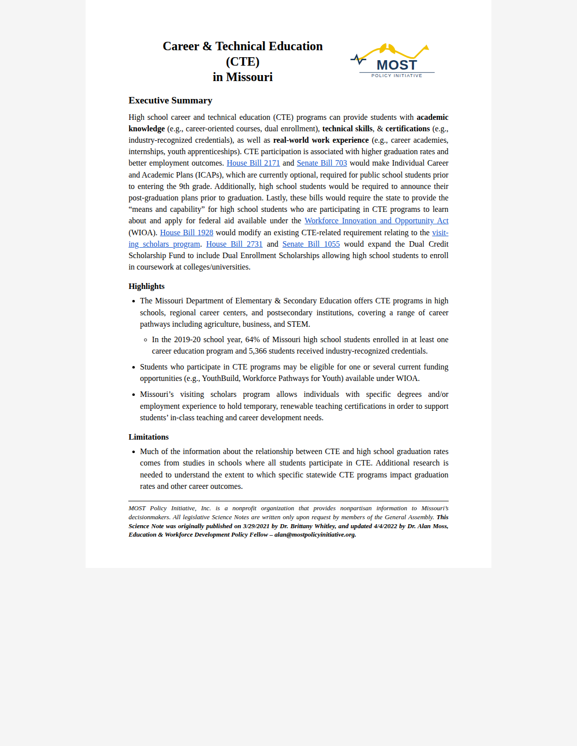Career & Technical Education (CTE)
in Missouri
MOST POLICY INITIATIVE
Executive Summary
High school career and technical education (CTE) programs can provide students with academic knowledge (e.g., career-oriented courses, dual enrollment), technical skills, & certifications (e.g., industry-recognized credentials), as well as real-world work experience (e.g., career academies, internships, youth apprenticeships). CTE participation is associated with higher graduation rates and better employment outcomes. House Bill 2171 and Senate Bill 703 would make Individual Career and Academic Plans (ICAPs), which are currently optional, required for public school students prior to entering the 9th grade. Additionally, high school students would be required to announce their post-graduation plans prior to graduation. Lastly, these bills would require the state to provide the “means and capability” for high school students who are participating in CTE programs to learn about and apply for federal aid available under the Workforce Innovation and Opportunity Act (WIOA). House Bill 1928 would modify an existing CTE-related requirement relating to the visiting scholars program. House Bill 2731 and Senate Bill 1055 would expand the Dual Credit Scholarship Fund to include Dual Enrollment Scholarships allowing high school students to enroll in coursework at colleges/universities.
Highlights
The Missouri Department of Elementary & Secondary Education offers CTE programs in high schools, regional career centers, and postsecondary institutions, covering a range of career pathways including agriculture, business, and STEM.
In the 2019-20 school year, 64% of Missouri high school students enrolled in at least one career education program and 5,366 students received industry-recognized credentials.
Students who participate in CTE programs may be eligible for one or several current funding opportunities (e.g., YouthBuild, Workforce Pathways for Youth) available under WIOA.
Missouri’s visiting scholars program allows individuals with specific degrees and/or employment experience to hold temporary, renewable teaching certifications in order to support students’ in-class teaching and career development needs.
Limitations
Much of the information about the relationship between CTE and high school graduation rates comes from studies in schools where all students participate in CTE. Additional research is needed to understand the extent to which specific statewide CTE programs impact graduation rates and other career outcomes.
MOST Policy Initiative, Inc. is a nonprofit organization that provides nonpartisan information to Missouri’s decisionmakers. All legislative Science Notes are written only upon request by members of the General Assembly. This Science Note was originally published on 3/29/2021 by Dr. Brittany Whitley, and updated 4/4/2022 by Dr. Alan Moss, Education & Workforce Development Policy Fellow – alan@mostpolicyinitiative.org.